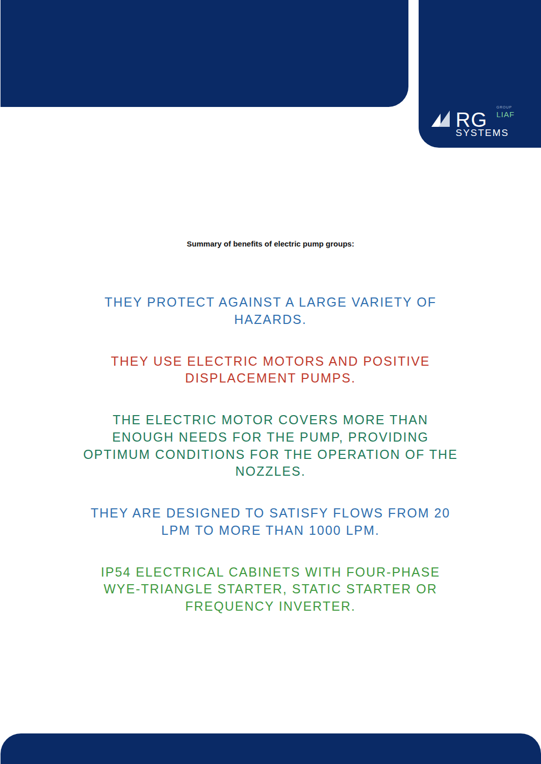GROUP RG LIAF SYSTEMS
Summary of benefits of electric pump groups:
They protect against a large variety of hazards.
They use electric motors and positive displacement pumps.
The electric motor covers more than enough needs for the pump, providing optimum conditions for the operation of the nozzles.
They are designed to satisfy flows from 20 lpm to more than 1000 lpm.
IP54 electrical cabinets with four-phase wye-triangle starter, static starter or frequency inverter.